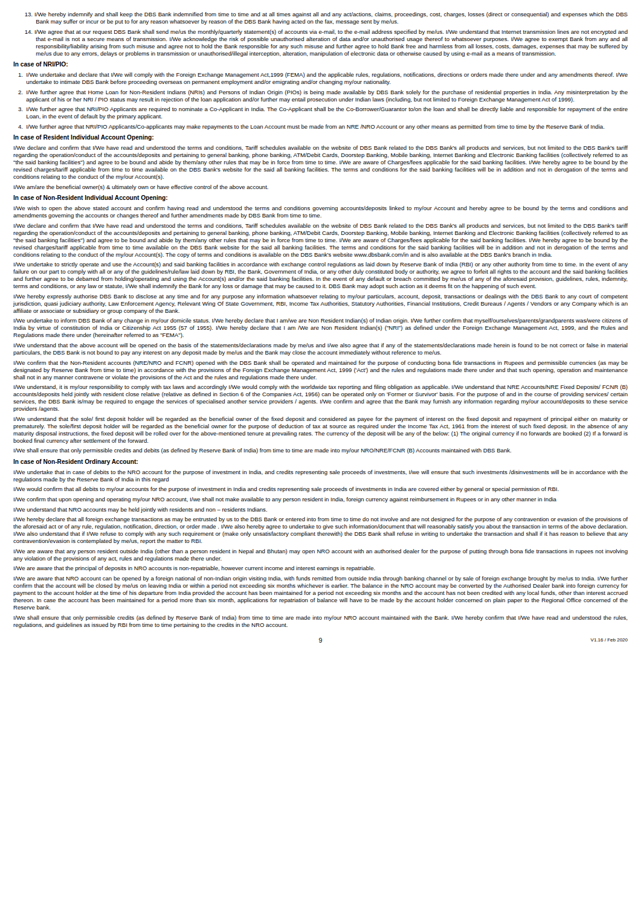13. I/We hereby indemnify and shall keep the DBS Bank indemnified from time to time and at all times against all and any act/actions, claims, proceedings, cost, charges, losses (direct or consequential) and expenses which the DBS Bank may suffer or incur or be put to for any reason whatsoever by reason of the DBS Bank having acted on the fax, message sent by me/us.
14. I/We agree that at our request DBS Bank shall send me/us the monthly/quarterly statement(s) of accounts via e-mail, to the e-mail address specified by me/us. I/We understand that Internet transmission lines are not encrypted and that e-mail is not a secure means of transmission. I/We acknowledge the risk of possible unauthorised alteration of data and/or unauthorised usage thereof to whatsoever purposes. I/We agree to exempt Bank from any and all responsibility/liability arising from such misuse and agree not to hold the Bank responsible for any such misuse and further agree to hold Bank free and harmless from all losses, costs, damages, expenses that may be suffered by me/us due to any errors, delays or problems in transmission or unauthorised/illegal interception, alteration, manipulation of electronic data or otherwise caused by using e-mail as a means of transmission.
In case of NRI/PIO:
I/We undertake and declare that I/We will comply with the Foreign Exchange Management Act,1999 (FEMA) and the applicable rules, regulations, notifications, directions or orders made there under and any amendments thereof. I/We undertake to intimate DBS Bank before proceeding overseas on permanent employment and/or emigrating and/or changing my/our nationality.
I/We further agree that Home Loan for Non-Resident Indians (NRIs) and Persons of Indian Origin (PIOs) is being made available by DBS Bank solely for the purchase of residential properties in India. Any misinterpretation by the applicant of his or her NRI / PIO status may result in rejection of the loan application and/or further may entail prosecution under Indian laws (including, but not limited to Foreign Exchange Management Act of 1999).
I/We further agree that NRI/PIO Applicants are required to nominate a Co-Applicant in India. The Co-Applicant shall be the Co-Borrower/Guarantor to/on the loan and shall be directly liable and responsible for repayment of the entire Loan, in the event of default by the primary applicant.
I/We further agree that NRI/PIO Applicants/Co-applicants may make repayments to the Loan Account must be made from an NRE /NRO Account or any other means as permitted from time to time by the Reserve Bank of India.
In case of Resident Individual Account Opening:
I/We declare and confirm that I/We have read and understood the terms and conditions, Tariff schedules available on the website of DBS Bank related to the DBS Bank's all products and services, but not limited to the DBS Bank's tariff regarding the operation/conduct of the accounts/deposits and pertaining to general banking, phone banking, ATM/Debit Cards, Doorstep Banking, Mobile banking, Internet Banking and Electronic Banking facilities (collectively referred to as "the said banking facilities") and agree to be bound and abide by them/any other rules that may be in force from time to time. I/We are aware of Charges/fees applicable for the said banking facilities. I/We hereby agree to be bound by the revised charges/tariff applicable from time to time available on the DBS Bank's website for the said all banking facilities. The terms and conditions for the said banking facilities will be in addition and not in derogation of the terms and conditions relating to the conduct of the my/our Account(s).
I/We am/are the beneficial owner(s) & ultimately own or have effective control of the above account.
In case of Non-Resident Individual Account Opening:
I/We wish to open the above stated account and confirm having read and understood the terms and conditions governing accounts/deposits linked to my/our Account and hereby agree to be bound by the terms and conditions and amendments governing the accounts or changes thereof and further amendments made by DBS Bank from time to time.
I/We declare and confirm that I/We have read and understood the terms and conditions, Tariff schedules available on the website of DBS Bank related to the DBS Bank's all products and services, but not limited to the DBS Bank's tariff regarding the operation/conduct of the accounts/deposits and pertaining to general banking, phone banking, ATM/Debit Cards, Doorstep Banking, Mobile banking, Internet Banking and Electronic Banking facilities (collectively referred to as "the said banking facilities") and agree to be bound and abide by them/any other rules that may be in force from time to time. I/We are aware of Charges/fees applicable for the said banking facilities. I/We hereby agree to be bound by the revised charges/tariff applicable from time to time available on the DBS Bank website for the said all banking facilities. The terms and conditions for the said banking facilities will be in addition and not in derogation of the terms and conditions relating to the conduct of the my/our Account(s). The copy of terms and conditions is available on the DBS Bank's website www.dbsbank.com/in and is also available at the DBS Bank's branch in India.
I/We undertake to strictly operate and use the Account(s) and said banking facilities in accordance with exchange control regulations as laid down by Reserve Bank of India (RBI) or any other authority from time to time. In the event of any failure on our part to comply with all or any of the guidelines/rule/law laid down by RBI, the Bank, Government of India, or any other duly constituted body or authority, we agree to forfeit all rights to the account and the said banking facilities and further agree to be debarred from holding/operating and using the Account(s) and/or the said banking facilities. In the event of any default or breach committed by me/us of any of the aforesaid provision, guidelines, rules, indemnity, terms and conditions, or any law or statute, I/We shall indemnify the Bank for any loss or damage that may be caused to it. DBS Bank may adopt such action as it deems fit on the happening of such event.
I/We hereby expressly authorise DBS Bank to disclose at any time and for any purpose any information whatsoever relating to my/our particulars, account, deposit, transactions or dealings with the DBS Bank to any court of competent jurisdiction, quasi judiciary authority, Law Enforcement Agency, Relevant Wing Of State Government, RBI, Income Tax Authorities, Statutory Authorities, Financial Institutions, Credit Bureaus / Agents / Vendors or any Company which is an affiliate or associate or subsidiary or group company of the Bank.
I/We undertake to inform DBS Bank of any change in my/our domicile status. I/We hereby declare that I am/we are Non Resident Indian(s) of Indian origin. I/We further confirm that myself/ourselves/parents/grandparents was/were citizens of India by virtue of constitution of India or Citizenship Act 1955 (57 of 1955). I/We hereby declare that I am /We are Non Resident Indian(s) ("NRI") as defined under the Foreign Exchange Management Act, 1999, and the Rules and Regulations made there under (hereinafter referred to as "FEMA").
I/We understand that the above account will be opened on the basis of the statements/declarations made by me/us and I/we also agree that if any of the statements/declarations made herein is found to be not correct or false in material particulars, the DBS Bank is not bound to pay any interest on any deposit made by me/us and the Bank may close the account immediately without reference to me/us.
I/We confirm that the Non-Resident accounts (NRE/NRO and FCNR) opened with the DBS Bank shall be operated and maintained for the purpose of conducting bona fide transactions in Rupees and permissible currencies (as may be designated by Reserve Bank from time to time) in accordance with the provisions of the Foreign Exchange Management Act, 1999 ('Act') and the rules and regulations made there under and that such opening, operation and maintenance shall not in any manner contravene or violate the provisions of the Act and the rules and regulations made there under.
I/We understand, it is my/our responsibility to comply with tax laws and accordingly I/We would comply with the worldwide tax reporting and filing obligation as applicable. I/We understand that NRE Accounts/NRE Fixed Deposits/ FCNR (B) accounts/deposits held jointly with resident close relative (relative as defined in Section 6 of the Companies Act, 1956) can be operated only on 'Former or Survivor' basis. For the purpose of and in the course of providing services/ certain services, the DBS Bank is/may be required to engage the services of specialised another service providers / agents. I/We confirm and agree that the Bank may furnish any information regarding my/our account/deposits to these service providers /agents.
I/We understand that the sole/ first deposit holder will be regarded as the beneficial owner of the fixed deposit and considered as payee for the payment of interest on the fixed deposit and repayment of principal either on maturity or prematurely. The sole/first deposit holder will be regarded as the beneficial owner for the purpose of deduction of tax at source as required under the Income Tax Act, 1961 from the interest of such fixed deposit. In the absence of any maturity disposal instructions, the fixed deposit will be rolled over for the above-mentioned tenure at prevailing rates. The currency of the deposit will be any of the below: (1) The original currency if no forwards are booked (2) If a forward is booked final currency after settlement of the forward.
I/We shall ensure that only permissible credits and debits (as defined by Reserve Bank of India) from time to time are made into my/our NRO/NRE/FCNR (B) Accounts maintained with DBS Bank.
In case of Non-Resident Ordinary Account:
I/We undertake that in case of debits to the NRO account for the purpose of investment in India, and credits representing sale proceeds of investments, I/we will ensure that such investments /disinvestments will be in accordance with the regulations made by the Reserve Bank of India in this regard
I/We would confirm that all debits to my/our accounts for the purpose of investment in India and credits representing sale proceeds of investments in India are covered either by general or special permission of RBI.
I/We confirm that upon opening and operating my/our NRO account, I/we shall not make available to any person resident in India, foreign currency against reimbursement in Rupees or in any other manner in India
I/We understand that NRO accounts may be held jointly with residents and non – residents Indians.
I/We hereby declare that all foreign exchange transactions as may be entrusted by us to the DBS Bank or entered into from time to time do not involve and are not designed for the purpose of any contravention or evasion of the provisions of the aforesaid act or of any rule, regulation, notification, direction, or order made . I/We also hereby agree to undertake to give such information/document that will reasonably satisfy you about the transaction in terms of the above declaration. I/We also understand that if I/We refuse to comply with any such requirement or (make only unsatisfactory compliant therewith) the DBS Bank shall refuse in writing to undertake the transaction and shall if it has reason to believe that any contravention/evasion is contemplated by me/us, report the matter to RBI.
I/We are aware that any person resident outside India (other than a person resident in Nepal and Bhutan) may open NRO account with an authorised dealer for the purpose of putting through bona fide transactions in rupees not involving any violation of the provisions of any act, rules and regulations made there under.
I/We are aware that the principal of deposits in NRO accounts is non-repatriable, however current income and interest earnings is repatriable.
I/We are aware that NRO account can be opened by a foreign national of non-Indian origin visiting India, with funds remitted from outside India through banking channel or by sale of foreign exchange brought by me/us to India. I/We further confirm that the account will be closed by me/us on leaving India or within a period not exceeding six months whichever is earlier. The balance in the NRO account may be converted by the Authorised Dealer bank into foreign currency for payment to the account holder at the time of his departure from India provided the account has been maintained for a period not exceeding six months and the account has not been credited with any local funds, other than interest accrued thereon. In case the account has been maintained for a period more than six month, applications for repatriation of balance will have to be made by the account holder concerned on plain paper to the Regional Office concerned of the Reserve bank.
I/We shall ensure that only permissible credits (as defined by Reserve Bank of India) from time to time are made into my/our NRO account maintained with the Bank. I/We hereby confirm that I/We have read and understood the rules, regulations, and guidelines as issued by RBI from time to time pertaining to the credits in the NRO account.
9
V1.16 / Feb 2020